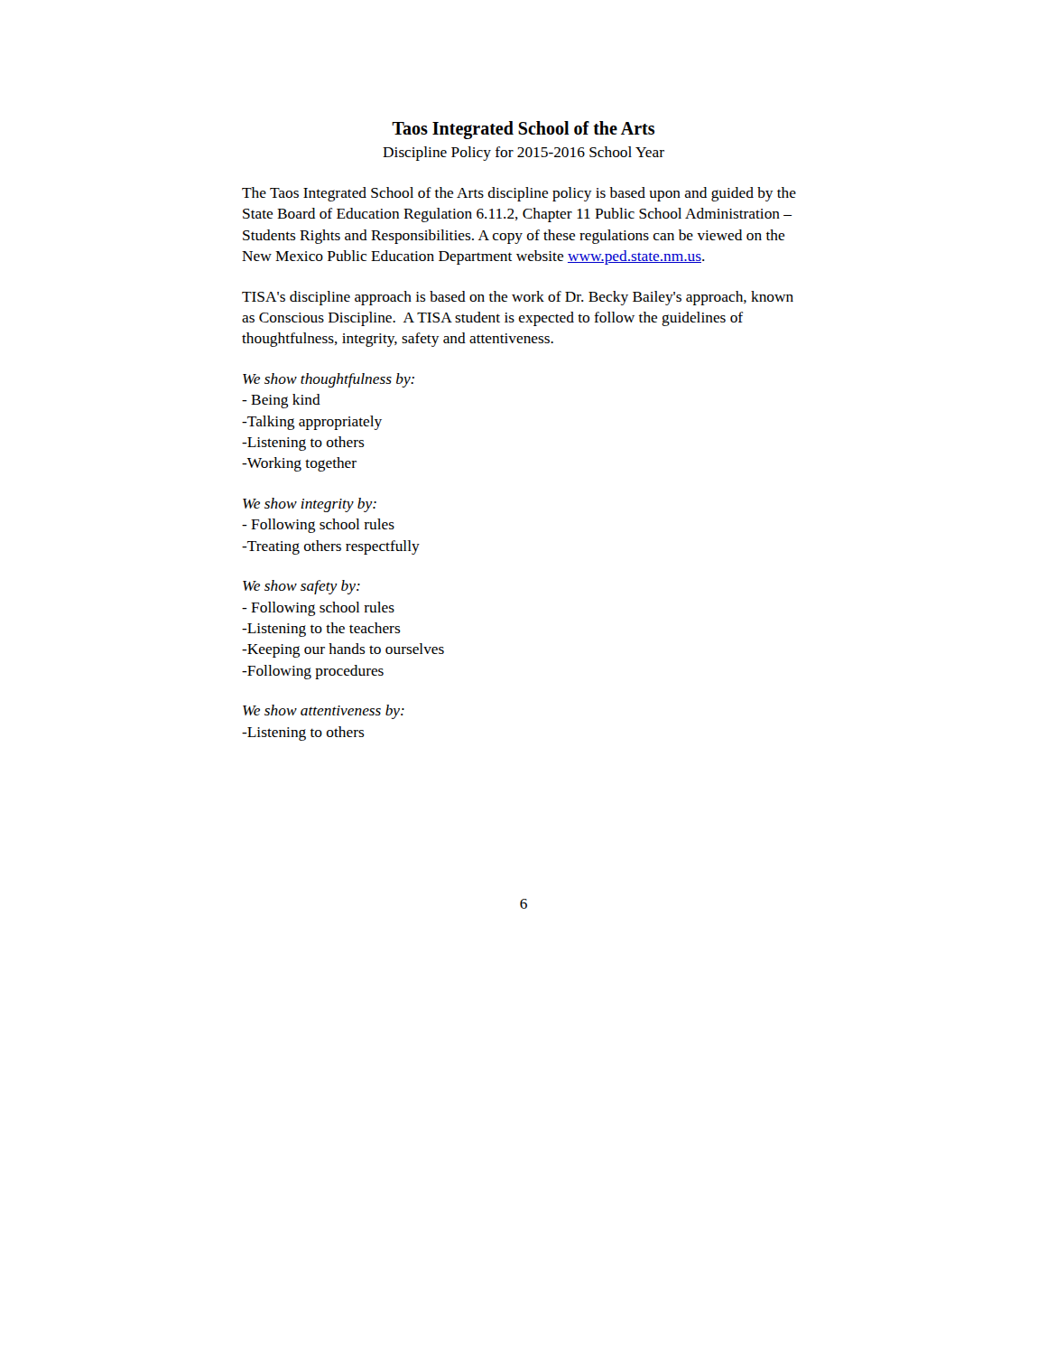Taos Integrated School of the Arts
Discipline Policy for 2015-2016 School Year
The Taos Integrated School of the Arts discipline policy is based upon and guided by the State Board of Education Regulation 6.11.2, Chapter 11 Public School Administration – Students Rights and Responsibilities. A copy of these regulations can be viewed on the New Mexico Public Education Department website www.ped.state.nm.us.
TISA's discipline approach is based on the work of Dr. Becky Bailey's approach, known as Conscious Discipline. A TISA student is expected to follow the guidelines of thoughtfulness, integrity, safety and attentiveness.
We show thoughtfulness by:
- Being kind
-Talking appropriately
-Listening to others
-Working together
We show integrity by:
- Following school rules
-Treating others respectfully
We show safety by:
- Following school rules
-Listening to the teachers
-Keeping our hands to ourselves
-Following procedures
We show attentiveness by:
-Listening to others
6